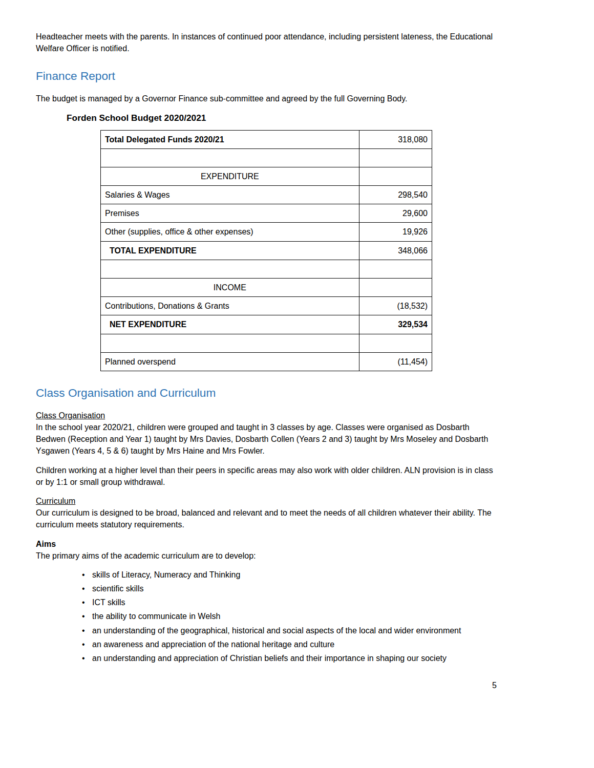Headteacher meets with the parents. In instances of continued poor attendance, including persistent lateness, the Educational Welfare Officer is notified.
Finance Report
The budget is managed by a Governor Finance sub-committee and agreed by the full Governing Body.
Forden School Budget 2020/2021
| Total Delegated Funds 2020/21 | 318,080 |
| EXPENDITURE | |
| Salaries & Wages | 298,540 |
| Premises | 29,600 |
| Other (supplies, office & other expenses) | 19,926 |
| TOTAL EXPENDITURE | 348,066 |
| INCOME | |
| Contributions, Donations & Grants | (18,532) |
| NET EXPENDITURE | 329,534 |
| Planned overspend | (11,454) |
Class Organisation and Curriculum
Class Organisation
In the school year 2020/21, children were grouped and taught in 3 classes by age. Classes were organised as Dosbarth Bedwen (Reception and Year 1) taught by Mrs Davies, Dosbarth Collen (Years 2 and 3) taught by Mrs Moseley and Dosbarth Ysgawen (Years 4, 5 & 6) taught by Mrs Haine and Mrs Fowler.
Children working at a higher level than their peers in specific areas may also work with older children. ALN provision is in class or by 1:1 or small group withdrawal.
Curriculum
Our curriculum is designed to be broad, balanced and relevant and to meet the needs of all children whatever their ability. The curriculum meets statutory requirements.
Aims
The primary aims of the academic curriculum are to develop:
skills of Literacy, Numeracy and Thinking
scientific skills
ICT skills
the ability to communicate in Welsh
an understanding of the geographical, historical and social aspects of the local and wider environment
an awareness and appreciation of the national heritage and culture
an understanding and appreciation of Christian beliefs and their importance in shaping our society
5